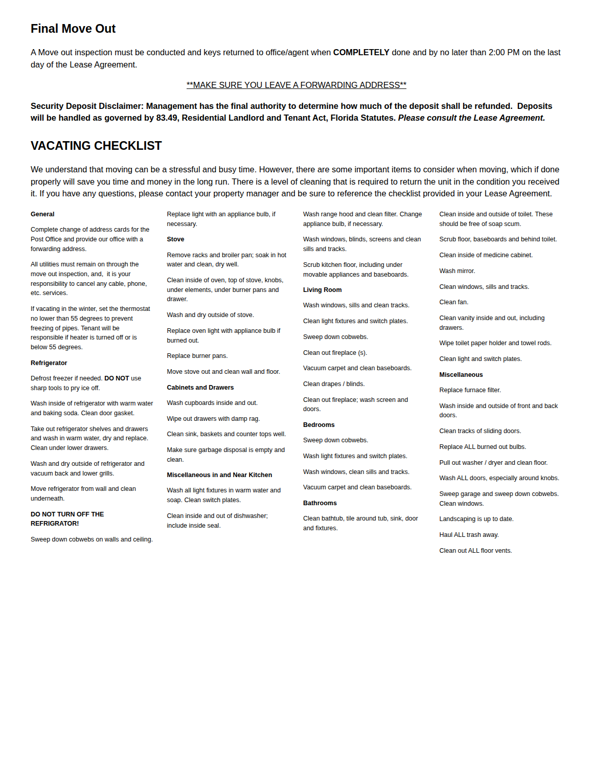Final Move Out
A Move out inspection must be conducted and keys returned to office/agent when COMPLETELY done and by no later than 2:00 PM on the last day of the Lease Agreement.
**MAKE SURE YOU LEAVE A FORWARDING ADDRESS**
Security Deposit Disclaimer: Management has the final authority to determine how much of the deposit shall be refunded. Deposits will be handled as governed by 83.49, Residential Landlord and Tenant Act, Florida Statutes. Please consult the Lease Agreement.
VACATING CHECKLIST
We understand that moving can be a stressful and busy time. However, there are some important items to consider when moving, which if done properly will save you time and money in the long run. There is a level of cleaning that is required to return the unit in the condition you received it. If you have any questions, please contact your property manager and be sure to reference the checklist provided in your Lease Agreement.
General
Complete change of address cards for the Post Office and provide our office with a forwarding address.
All utilities must remain on through the move out inspection, and, it is your responsibility to cancel any cable, phone, etc. services.
If vacating in the winter, set the thermostat no lower than 55 degrees to prevent freezing of pipes. Tenant will be responsible if heater is turned off or is below 55 degrees.
Refrigerator
Defrost freezer if needed. DO NOT use sharp tools to pry ice off.
Wash inside of refrigerator with warm water and baking soda. Clean door gasket.
Take out refrigerator shelves and drawers and wash in warm water, dry and replace. Clean under lower drawers.
Wash and dry outside of refrigerator and vacuum back and lower grills.
Move refrigerator from wall and clean underneath.
DO NOT TURN OFF THE REFRIGRATOR!
Sweep down cobwebs on walls and ceiling.
Replace light with an appliance bulb, if necessary.
Stove
Remove racks and broiler pan; soak in hot water and clean, dry well.
Clean inside of oven, top of stove, knobs, under elements, under burner pans and drawer.
Wash and dry outside of stove.
Replace oven light with appliance bulb if burned out.
Replace burner pans.
Move stove out and clean wall and floor.
Cabinets and Drawers
Wash cupboards inside and out.
Wipe out drawers with damp rag.
Clean sink, baskets and counter tops well.
Make sure garbage disposal is empty and clean.
Miscellaneous in and Near Kitchen
Wash all light fixtures in warm water and soap. Clean switch plates.
Clean inside and out of dishwasher; include inside seal.
Wash range hood and clean filter. Change appliance bulb, if necessary.
Wash windows, blinds, screens and clean sills and tracks.
Scrub kitchen floor, including under movable appliances and baseboards.
Living Room
Wash windows, sills and clean tracks.
Clean light fixtures and switch plates.
Sweep down cobwebs.
Clean out fireplace (s).
Vacuum carpet and clean baseboards.
Clean drapes / blinds.
Clean out fireplace; wash screen and doors.
Bedrooms
Sweep down cobwebs.
Wash light fixtures and switch plates.
Wash windows, clean sills and tracks.
Vacuum carpet and clean baseboards.
Bathrooms
Clean bathtub, tile around tub, sink, door and fixtures.
Clean inside and outside of toilet. These should be free of soap scum.
Scrub floor, baseboards and behind toilet.
Clean inside of medicine cabinet.
Wash mirror.
Clean windows, sills and tracks.
Clean fan.
Clean vanity inside and out, including drawers.
Wipe toilet paper holder and towel rods.
Clean light and switch plates.
Miscellaneous
Replace furnace filter.
Wash inside and outside of front and back doors.
Clean tracks of sliding doors.
Replace ALL burned out bulbs.
Pull out washer / dryer and clean floor.
Wash ALL doors, especially around knobs.
Sweep garage and sweep down cobwebs. Clean windows.
Landscaping is up to date.
Haul ALL trash away.
Clean out ALL floor vents.